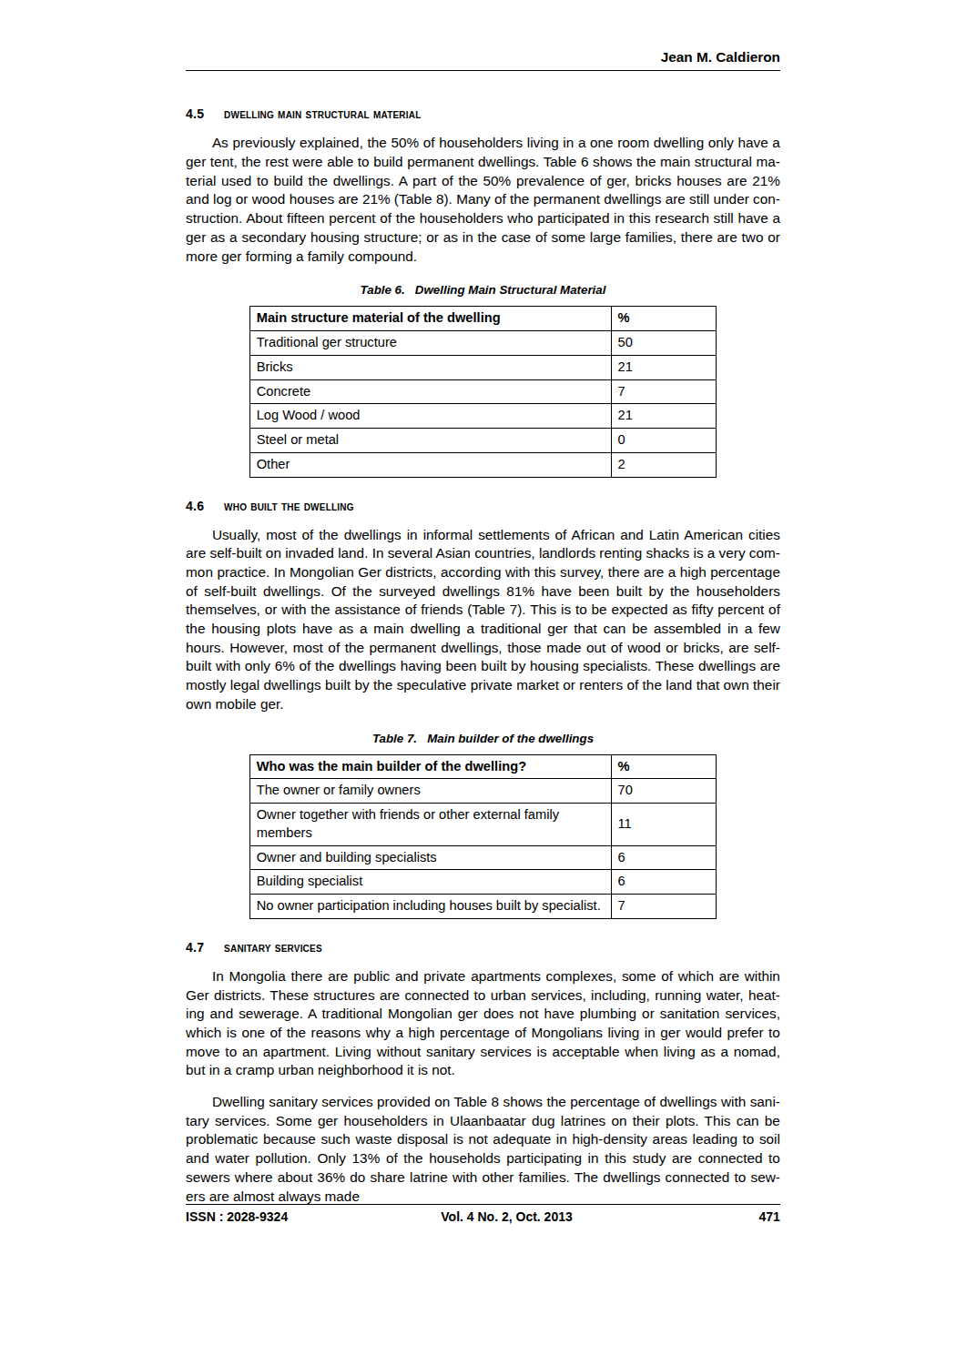Jean M. Caldieron
4.5 Dwelling Main Structural material
As previously explained, the 50% of householders living in a one room dwelling only have a ger tent, the rest were able to build permanent dwellings. Table 6 shows the main structural material used to build the dwellings. A part of the 50% prevalence of ger, bricks houses are 21% and log or wood houses are 21% (Table 8). Many of the permanent dwellings are still under construction. About fifteen percent of the householders who participated in this research still have a ger as a secondary housing structure; or as in the case of some large families, there are two or more ger forming a family compound.
Table 6. Dwelling Main Structural Material
| Main structure material of the dwelling | % |
| Traditional ger structure | 50 |
| Bricks | 21 |
| Concrete | 7 |
| Log Wood / wood | 21 |
| Steel or metal | 0 |
| Other | 2 |
4.6 Who Built The Dwelling
Usually, most of the dwellings in informal settlements of African and Latin American cities are self-built on invaded land. In several Asian countries, landlords renting shacks is a very common practice. In Mongolian Ger districts, according with this survey, there are a high percentage of self-built dwellings. Of the surveyed dwellings 81% have been built by the householders themselves, or with the assistance of friends (Table 7). This is to be expected as fifty percent of the housing plots have as a main dwelling a traditional ger that can be assembled in a few hours. However, most of the permanent dwellings, those made out of wood or bricks, are self-built with only 6% of the dwellings having been built by housing specialists. These dwellings are mostly legal dwellings built by the speculative private market or renters of the land that own their own mobile ger.
Table 7. Main builder of the dwellings
| Who was the main builder of the dwelling? | % |
| The owner or family owners | 70 |
| Owner together with friends or other external family members | 11 |
| Owner and building specialists | 6 |
| Building specialist | 6 |
| No owner participation including houses built by specialist. | 7 |
4.7 Sanitary Services
In Mongolia there are public and private apartments complexes, some of which are within Ger districts. These structures are connected to urban services, including, running water, heating and sewerage. A traditional Mongolian ger does not have plumbing or sanitation services, which is one of the reasons why a high percentage of Mongolians living in ger would prefer to move to an apartment. Living without sanitary services is acceptable when living as a nomad, but in a cramp urban neighborhood it is not.
Dwelling sanitary services provided on Table 8 shows the percentage of dwellings with sanitary services. Some ger householders in Ulaanbaatar dug latrines on their plots. This can be problematic because such waste disposal is not adequate in high-density areas leading to soil and water pollution. Only 13% of the households participating in this study are connected to sewers where about 36% do share latrine with other families. The dwellings connected to sewers are almost always made
ISSN : 2028-9324
Vol. 4 No. 2, Oct. 2013
471